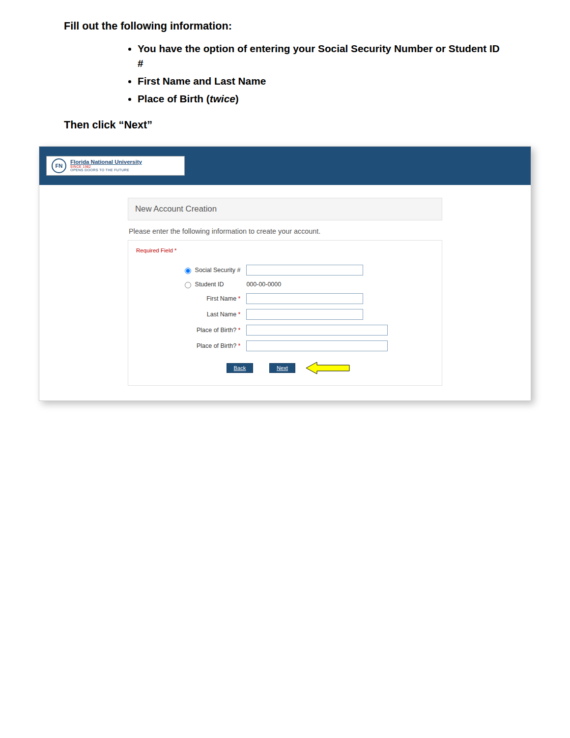Fill out the following information:
You have the option of entering your Social Security Number or Student ID #
First Name and Last Name
Place of Birth (twice)
Then click “Next”
FN
Florida National University
SINCE 1982
OPENS DOORS TO THE FUTURE
New Account Creation
Please enter the following information to create your account.
Required Field *
| Social Security # | |
| Student ID | 000-00-0000 |
| First Name * | |
| Last Name * | |
| Place of Birth? * | |
| Place of Birth? * | |
Back Next